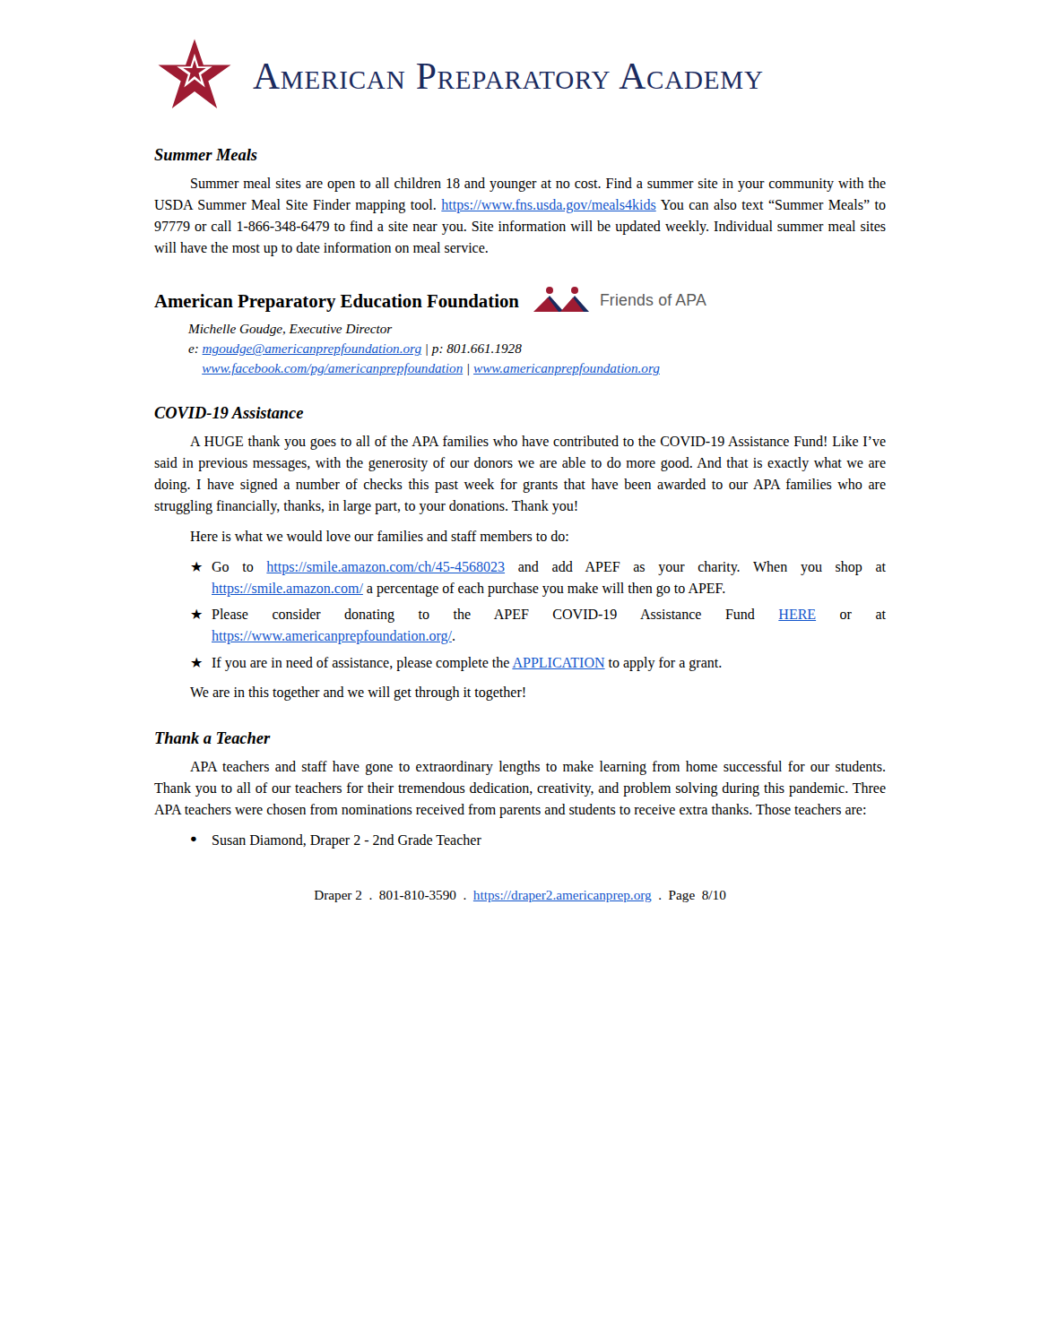American Preparatory Academy
Summer Meals
Summer meal sites are open to all children 18 and younger at no cost. Find a summer site in your community with the USDA Summer Meal Site Finder mapping tool. https://www.fns.usda.gov/meals4kids You can also text “Summer Meals” to 97779 or call 1-866-348-6479 to find a site near you. Site information will be updated weekly. Individual summer meal sites will have the most up to date information on meal service.
American Preparatory Education Foundation Friends of APA
Michelle Goudge, Executive Director
e: mgoudge@americanprepfoundation.org | p: 801.661.1928
www.facebook.com/pg/americanprepfoundation | www.americanprepfoundation.org
COVID-19 Assistance
A HUGE thank you goes to all of the APA families who have contributed to the COVID-19 Assistance Fund! Like I’ve said in previous messages, with the generosity of our donors we are able to do more good. And that is exactly what we are doing. I have signed a number of checks this past week for grants that have been awarded to our APA families who are struggling financially, thanks, in large part, to your donations. Thank you!
Here is what we would love our families and staff members to do:
Go to https://smile.amazon.com/ch/45-4568023 and add APEF as your charity. When you shop at https://smile.amazon.com/ a percentage of each purchase you make will then go to APEF.
Please consider donating to the APEF COVID-19 Assistance Fund HERE or at https://www.americanprepfoundation.org/.
If you are in need of assistance, please complete the APPLICATION to apply for a grant.
We are in this together and we will get through it together!
Thank a Teacher
APA teachers and staff have gone to extraordinary lengths to make learning from home successful for our students. Thank you to all of our teachers for their tremendous dedication, creativity, and problem solving during this pandemic. Three APA teachers were chosen from nominations received from parents and students to receive extra thanks. Those teachers are:
Susan Diamond, Draper 2 - 2nd Grade Teacher
Draper 2 . 801-810-3590 . https://draper2.americanprep.org . Page 8/10